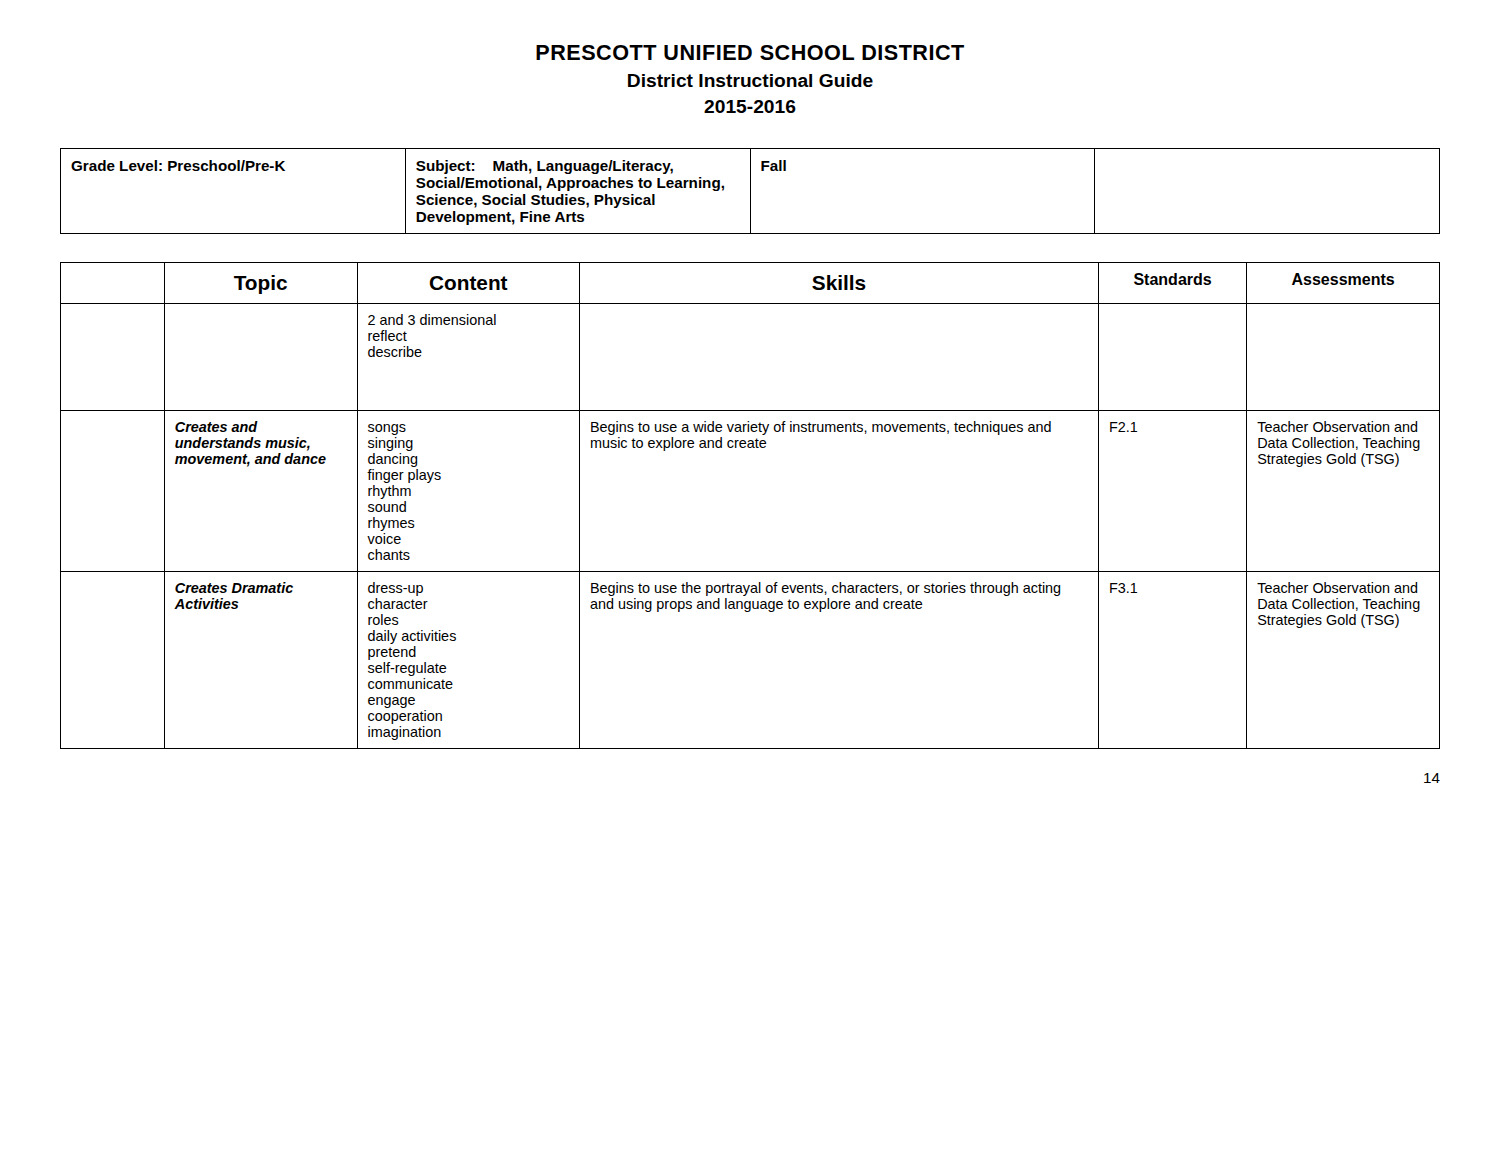PRESCOTT UNIFIED SCHOOL DISTRICT
District Instructional Guide
2015-2016
| Grade Level: Preschool/Pre-K | Subject: Math, Language/Literacy, Social/Emotional, Approaches to Learning, Science, Social Studies, Physical Development, Fine Arts | Fall | |
| | Topic | Content | Skills | Standards | Assessments |
| --- | --- | --- | --- | --- | --- |
| | | 2 and 3 dimensional reflect describe | | | |
| | Creates and understands music, movement, and dance | songs singing dancing finger plays rhythm sound rhymes voice chants | Begins to use a wide variety of instruments, movements, techniques and music to explore and create | F2.1 | Teacher Observation and Data Collection, Teaching Strategies Gold (TSG) |
| | Creates Dramatic Activities | dress-up character roles daily activities pretend self-regulate communicate engage cooperation imagination | Begins to use the portrayal of events, characters, or stories through acting and using props and language to explore and create | F3.1 | Teacher Observation and Data Collection, Teaching Strategies Gold (TSG) |
14